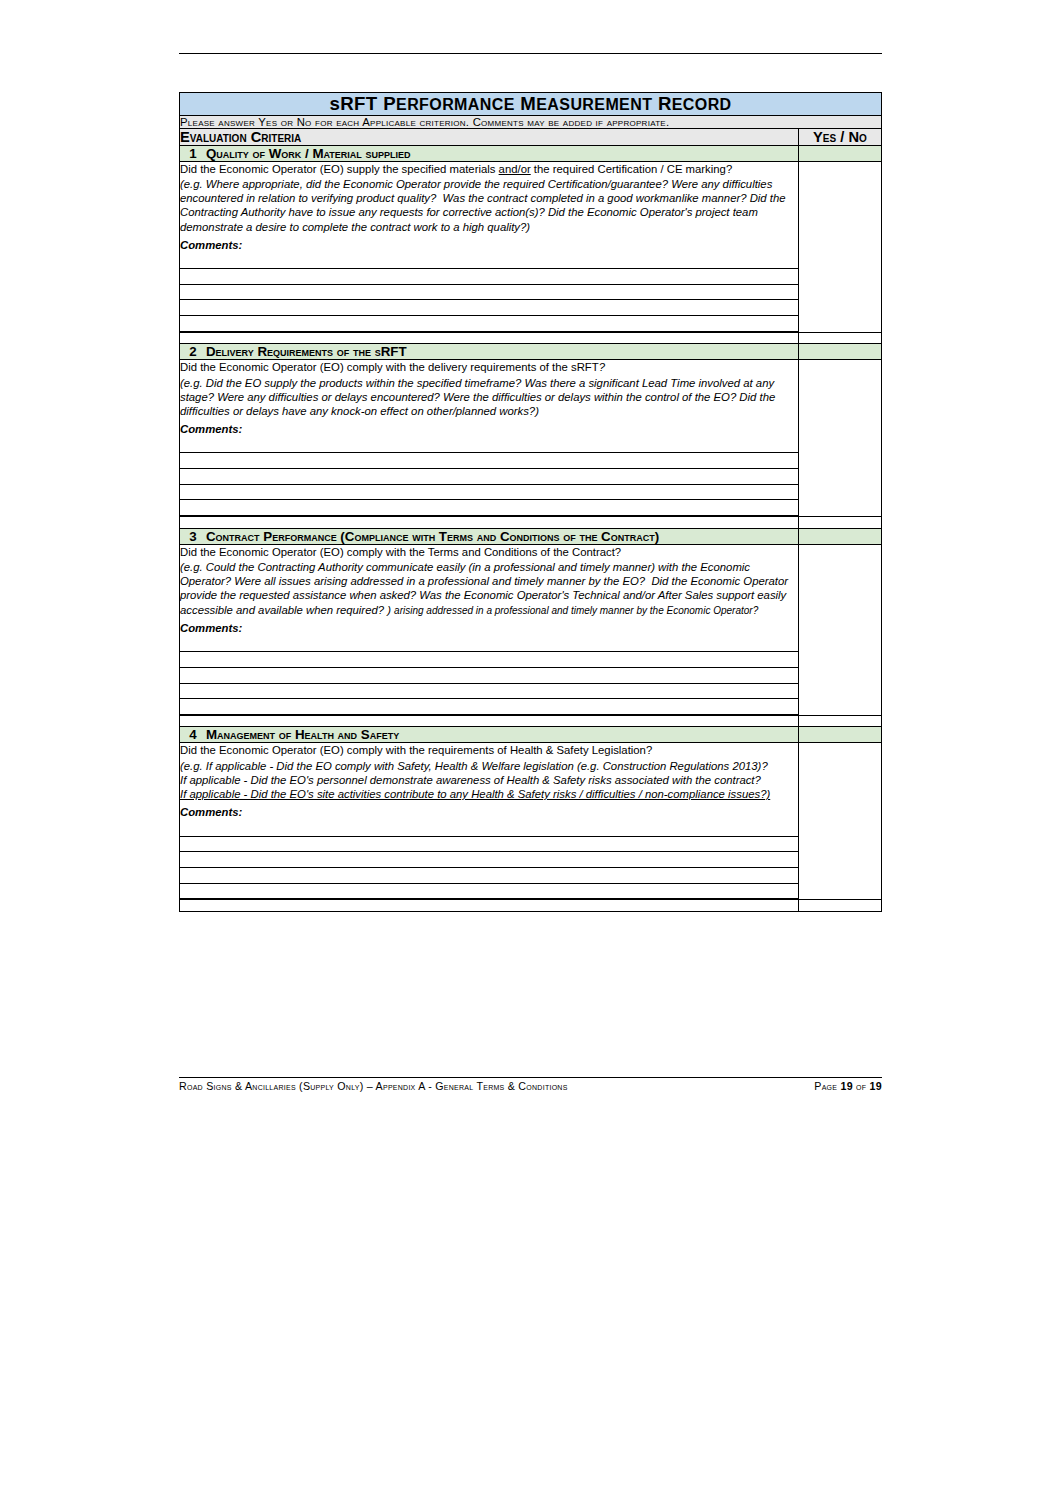| sRFT P ERFORMANCE M EASUREMENT R ECORD |
| Please answer Yes or No for each Applicable criterion. Comments may be added if appropriate. |
| Evaluation Criteria | Yes / No |
| 1 | Quality of Work / Material supplied | |
| Did the Economic Operator (EO) supply the specified materials and/or the required Certification / CE marking? (e.g. Where appropriate, did the Economic Operator provide the required Certification/guarantee? Were any difficulties encountered in relation to verifying product quality? Was the contract completed in a good workmanlike manner? Did the Contracting Authority have to issue any requests for corrective action(s)? Did the Economic Operator's project team demonstrate a desire to complete the contract work to a high quality?) Comments: | |
| 2 | Delivery Requirements of the sRFT | |
| Did the Economic Operator (EO) comply with the delivery requirements of the sRFT ? (e.g. Did the EO supply the products within the specified timeframe? Was there a significant Lead Time involved at any stage? Were any difficulties or delays encountered? Were the difficulties or delays within the control of the EO? Did the difficulties or delays have any knock-on effect on other/planned works?) Comments: | |
| 3 | Contract Performance (Compliance with Terms and Conditions of the Contract) | |
| Did the Economic Operator (EO) comply with the Terms and Conditions of the Contract? (e.g. Could the Contracting Authority communicate easily (in a professional and timely manner) with the Economic Operator? Were all issues arising addressed in a professional and timely manner by the EO? Did the Economic Operator provide the requested assistance when asked? Was the Economic Operator's Technical and/or After Sales support easily accessible and available when required? ) arising addressed in a professional and timely manner by the Economic Operator? Comments: | |
| 4 | Management of Health and Safety | |
| Did the Economic Operator (EO) comply with the requirements of Health & Safety Legislation? (e.g. If applicable - Did the EO comply with Safety, Health & Welfare legislation (e.g. Construction Regulations 2013)? If applicable - Did the EO's personnel demonstrate awareness of Health & Safety risks associated with the contract? If applicable - Did the EO's site activities contribute to any Health & Safety risks / difficulties / non-compliance issues?) Comments: | |
Road Signs & Ancillaries (Supply Only) – Appendix A - General Terms & Conditions
Page 19 of 19